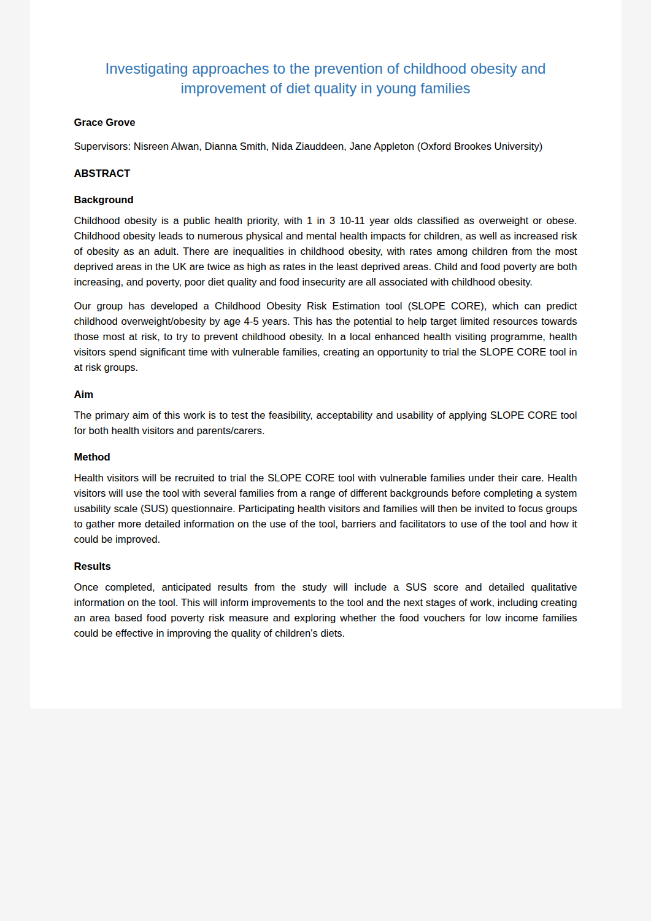Investigating approaches to the prevention of childhood obesity and improvement of diet quality in young families
Grace Grove
Supervisors: Nisreen Alwan, Dianna Smith, Nida Ziauddeen, Jane Appleton (Oxford Brookes University)
ABSTRACT
Background
Childhood obesity is a public health priority, with 1 in 3 10-11 year olds classified as overweight or obese. Childhood obesity leads to numerous physical and mental health impacts for children, as well as increased risk of obesity as an adult. There are inequalities in childhood obesity, with rates among children from the most deprived areas in the UK are twice as high as rates in the least deprived areas. Child and food poverty are both increasing, and poverty, poor diet quality and food insecurity are all associated with childhood obesity.
Our group has developed a Childhood Obesity Risk Estimation tool (SLOPE CORE), which can predict childhood overweight/obesity by age 4-5 years. This has the potential to help target limited resources towards those most at risk, to try to prevent childhood obesity. In a local enhanced health visiting programme, health visitors spend significant time with vulnerable families, creating an opportunity to trial the SLOPE CORE tool in at risk groups.
Aim
The primary aim of this work is to test the feasibility, acceptability and usability of applying SLOPE CORE tool for both health visitors and parents/carers.
Method
Health visitors will be recruited to trial the SLOPE CORE tool with vulnerable families under their care. Health visitors will use the tool with several families from a range of different backgrounds before completing a system usability scale (SUS) questionnaire. Participating health visitors and families will then be invited to focus groups to gather more detailed information on the use of the tool, barriers and facilitators to use of the tool and how it could be improved.
Results
Once completed, anticipated results from the study will include a SUS score and detailed qualitative information on the tool. This will inform improvements to the tool and the next stages of work, including creating an area based food poverty risk measure and exploring whether the food vouchers for low income families could be effective in improving the quality of children's diets.